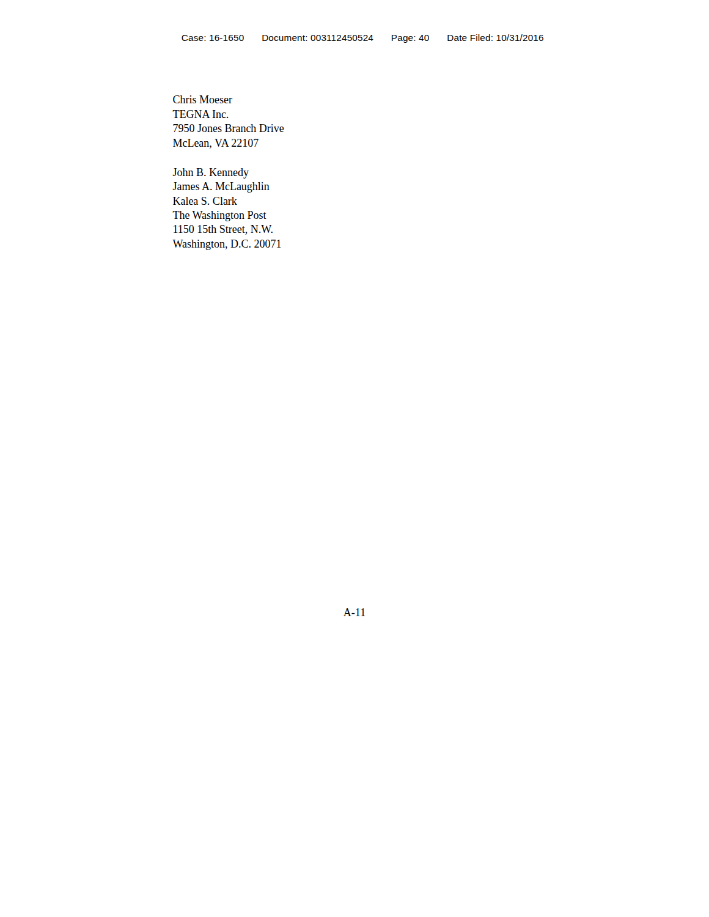Case: 16-1650 Document: 003112450524 Page: 40 Date Filed: 10/31/2016
Chris Moeser
TEGNA Inc.
7950 Jones Branch Drive
McLean, VA 22107
John B. Kennedy
James A. McLaughlin
Kalea S. Clark
The Washington Post
1150 15th Street, N.W.
Washington, D.C. 20071
A-11